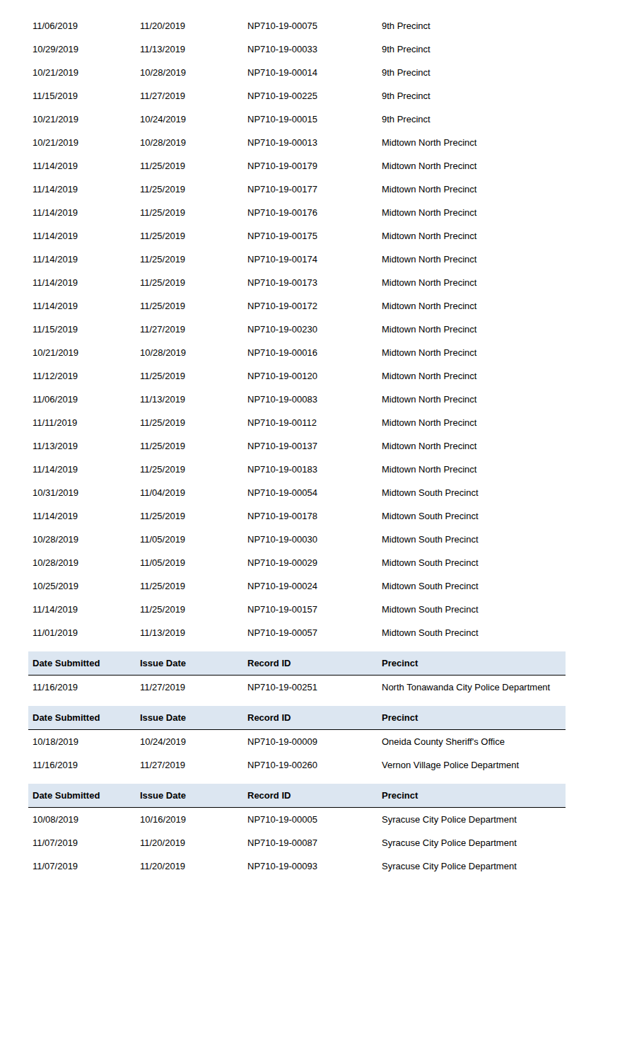| 11/06/2019 | 11/20/2019 | NP710-19-00075 | 9th Precinct |
| 10/29/2019 | 11/13/2019 | NP710-19-00033 | 9th Precinct |
| 10/21/2019 | 10/28/2019 | NP710-19-00014 | 9th Precinct |
| 11/15/2019 | 11/27/2019 | NP710-19-00225 | 9th Precinct |
| 10/21/2019 | 10/24/2019 | NP710-19-00015 | 9th Precinct |
| 10/21/2019 | 10/28/2019 | NP710-19-00013 | Midtown North Precinct |
| 11/14/2019 | 11/25/2019 | NP710-19-00179 | Midtown North Precinct |
| 11/14/2019 | 11/25/2019 | NP710-19-00177 | Midtown North Precinct |
| 11/14/2019 | 11/25/2019 | NP710-19-00176 | Midtown North Precinct |
| 11/14/2019 | 11/25/2019 | NP710-19-00175 | Midtown North Precinct |
| 11/14/2019 | 11/25/2019 | NP710-19-00174 | Midtown North Precinct |
| 11/14/2019 | 11/25/2019 | NP710-19-00173 | Midtown North Precinct |
| 11/14/2019 | 11/25/2019 | NP710-19-00172 | Midtown North Precinct |
| 11/15/2019 | 11/27/2019 | NP710-19-00230 | Midtown North Precinct |
| 10/21/2019 | 10/28/2019 | NP710-19-00016 | Midtown North Precinct |
| 11/12/2019 | 11/25/2019 | NP710-19-00120 | Midtown North Precinct |
| 11/06/2019 | 11/13/2019 | NP710-19-00083 | Midtown North Precinct |
| 11/11/2019 | 11/25/2019 | NP710-19-00112 | Midtown North Precinct |
| 11/13/2019 | 11/25/2019 | NP710-19-00137 | Midtown North Precinct |
| 11/14/2019 | 11/25/2019 | NP710-19-00183 | Midtown North Precinct |
| 10/31/2019 | 11/04/2019 | NP710-19-00054 | Midtown South Precinct |
| 11/14/2019 | 11/25/2019 | NP710-19-00178 | Midtown South Precinct |
| 10/28/2019 | 11/05/2019 | NP710-19-00030 | Midtown South Precinct |
| 10/28/2019 | 11/05/2019 | NP710-19-00029 | Midtown South Precinct |
| 10/25/2019 | 11/25/2019 | NP710-19-00024 | Midtown South Precinct |
| 11/14/2019 | 11/25/2019 | NP710-19-00157 | Midtown South Precinct |
| 11/01/2019 | 11/13/2019 | NP710-19-00057 | Midtown South Precinct |
| Date Submitted | Issue Date | Record ID | Precinct |
| 11/16/2019 | 11/27/2019 | NP710-19-00251 | North Tonawanda City Police Department |
| Date Submitted | Issue Date | Record ID | Precinct |
| 10/18/2019 | 10/24/2019 | NP710-19-00009 | Oneida County Sheriff's Office |
| 11/16/2019 | 11/27/2019 | NP710-19-00260 | Vernon Village Police Department |
| Date Submitted | Issue Date | Record ID | Precinct |
| 10/08/2019 | 10/16/2019 | NP710-19-00005 | Syracuse City Police Department |
| 11/07/2019 | 11/20/2019 | NP710-19-00087 | Syracuse City Police Department |
| 11/07/2019 | 11/20/2019 | NP710-19-00093 | Syracuse City Police Department |